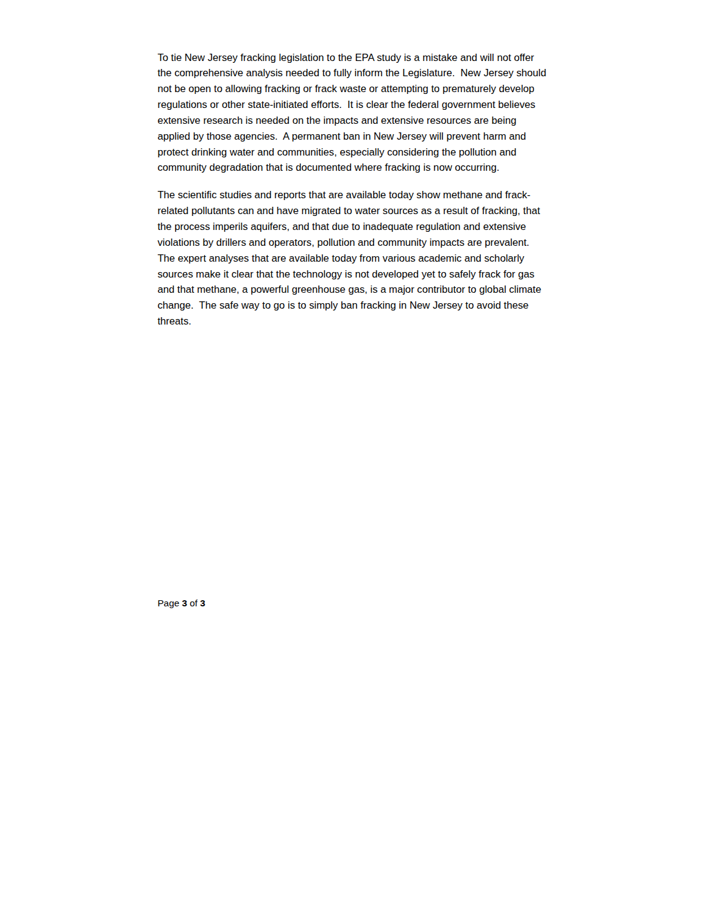To tie New Jersey fracking legislation to the EPA study is a mistake and will not offer the comprehensive analysis needed to fully inform the Legislature. New Jersey should not be open to allowing fracking or frack waste or attempting to prematurely develop regulations or other state-initiated efforts. It is clear the federal government believes extensive research is needed on the impacts and extensive resources are being applied by those agencies. A permanent ban in New Jersey will prevent harm and protect drinking water and communities, especially considering the pollution and community degradation that is documented where fracking is now occurring.
The scientific studies and reports that are available today show methane and frack-related pollutants can and have migrated to water sources as a result of fracking, that the process imperils aquifers, and that due to inadequate regulation and extensive violations by drillers and operators, pollution and community impacts are prevalent. The expert analyses that are available today from various academic and scholarly sources make it clear that the technology is not developed yet to safely frack for gas and that methane, a powerful greenhouse gas, is a major contributor to global climate change. The safe way to go is to simply ban fracking in New Jersey to avoid these threats.
Page 3 of 3